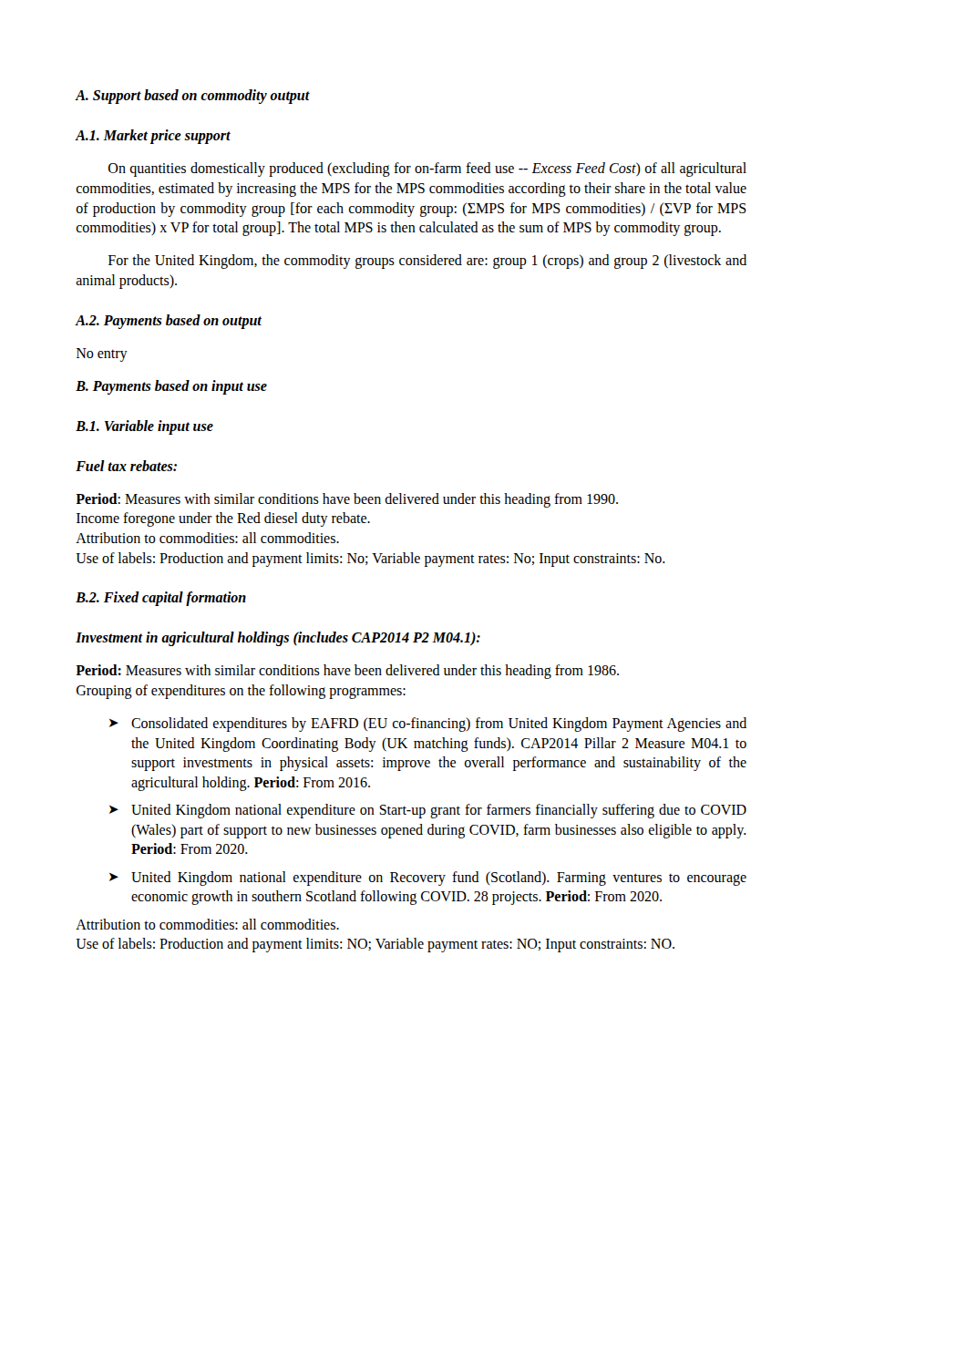A. Support based on commodity output
A.1. Market price support
On quantities domestically produced (excluding for on-farm feed use -- Excess Feed Cost) of all agricultural commodities, estimated by increasing the MPS for the MPS commodities according to their share in the total value of production by commodity group [for each commodity group: (ΣMPS for MPS commodities) / (ΣVP for MPS commodities) x VP for total group]. The total MPS is then calculated as the sum of MPS by commodity group.
For the United Kingdom, the commodity groups considered are: group 1 (crops) and group 2 (livestock and animal products).
A.2. Payments based on output
No entry
B. Payments based on input use
B.1. Variable input use
Fuel tax rebates:
Period: Measures with similar conditions have been delivered under this heading from 1990.
Income foregone under the Red diesel duty rebate.
Attribution to commodities: all commodities.
Use of labels: Production and payment limits: No; Variable payment rates: No; Input constraints: No.
B.2. Fixed capital formation
Investment in agricultural holdings (includes CAP2014 P2 M04.1):
Period: Measures with similar conditions have been delivered under this heading from 1986.
Grouping of expenditures on the following programmes:
Consolidated expenditures by EAFRD (EU co-financing) from United Kingdom Payment Agencies and the United Kingdom Coordinating Body (UK matching funds). CAP2014 Pillar 2 Measure M04.1 to support investments in physical assets: improve the overall performance and sustainability of the agricultural holding. Period: From 2016.
United Kingdom national expenditure on Start-up grant for farmers financially suffering due to COVID (Wales) part of support to new businesses opened during COVID, farm businesses also eligible to apply. Period: From 2020.
United Kingdom national expenditure on Recovery fund (Scotland). Farming ventures to encourage economic growth in southern Scotland following COVID. 28 projects. Period: From 2020.
Attribution to commodities: all commodities.
Use of labels: Production and payment limits: NO; Variable payment rates: NO; Input constraints: NO.